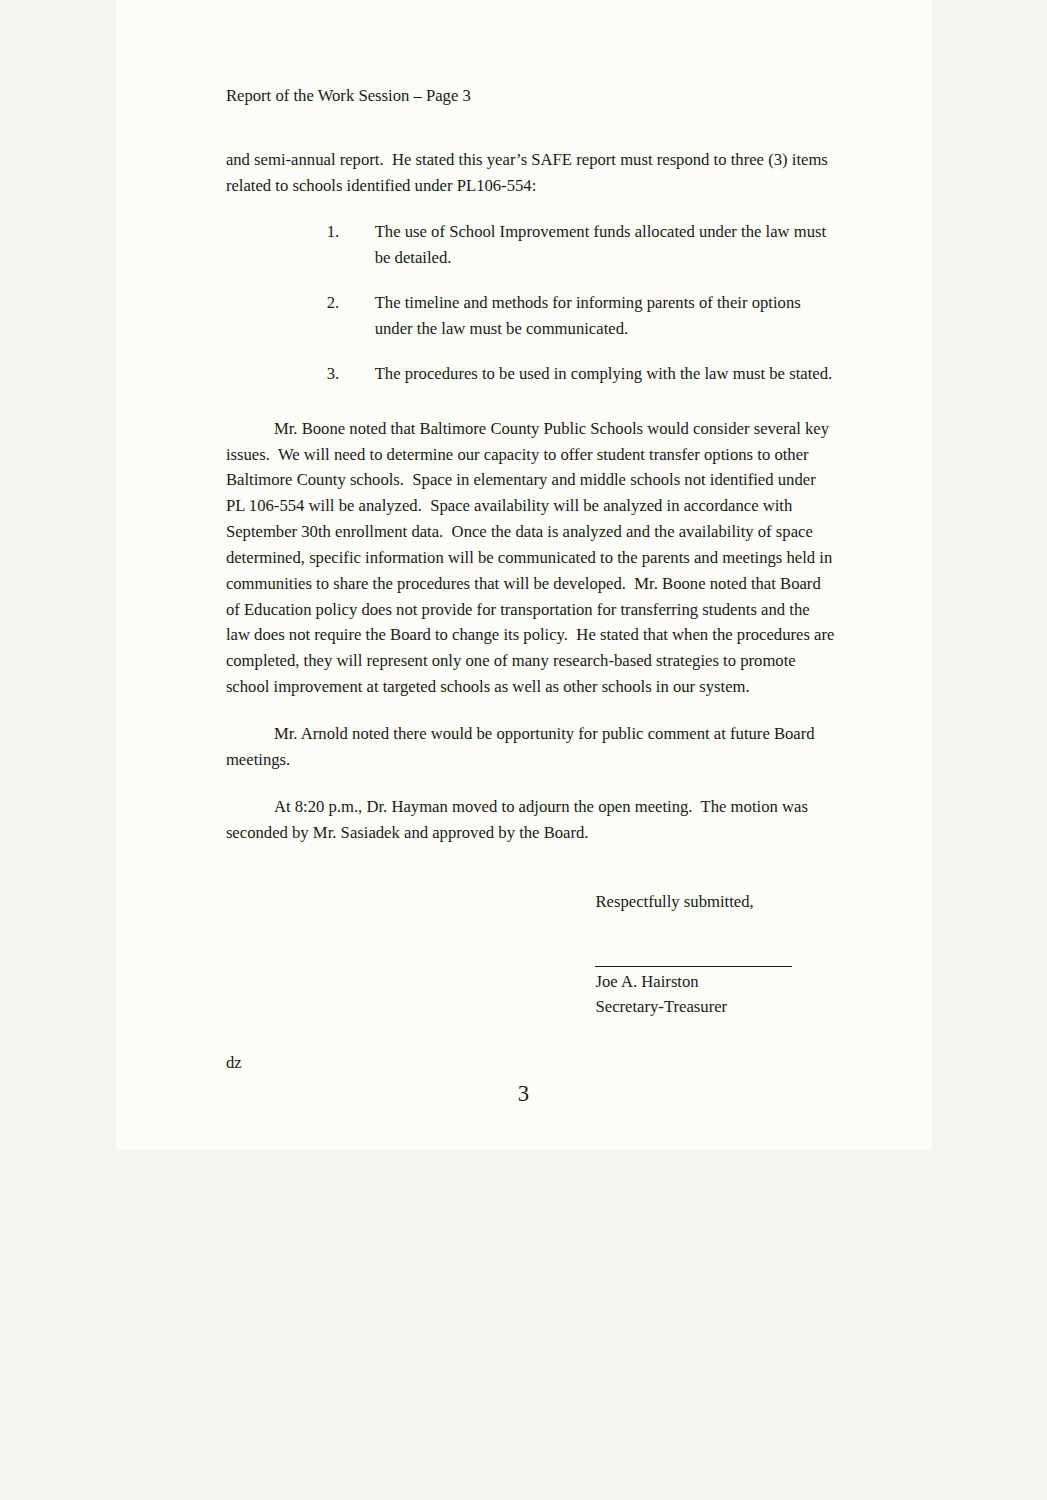Report of the Work Session – Page 3
and semi-annual report. He stated this year’s SAFE report must respond to three (3) items related to schools identified under PL106-554:
1. The use of School Improvement funds allocated under the law must be detailed.
2. The timeline and methods for informing parents of their options under the law must be communicated.
3. The procedures to be used in complying with the law must be stated.
Mr. Boone noted that Baltimore County Public Schools would consider several key issues. We will need to determine our capacity to offer student transfer options to other Baltimore County schools. Space in elementary and middle schools not identified under PL 106-554 will be analyzed. Space availability will be analyzed in accordance with September 30th enrollment data. Once the data is analyzed and the availability of space determined, specific information will be communicated to the parents and meetings held in communities to share the procedures that will be developed. Mr. Boone noted that Board of Education policy does not provide for transportation for transferring students and the law does not require the Board to change its policy. He stated that when the procedures are completed, they will represent only one of many research-based strategies to promote school improvement at targeted schools as well as other schools in our system.
Mr. Arnold noted there would be opportunity for public comment at future Board meetings.
At 8:20 p.m., Dr. Hayman moved to adjourn the open meeting. The motion was seconded by Mr. Sasiadek and approved by the Board.
Respectfully submitted,
Joe A. Hairston
Secretary-Treasurer
dz
3